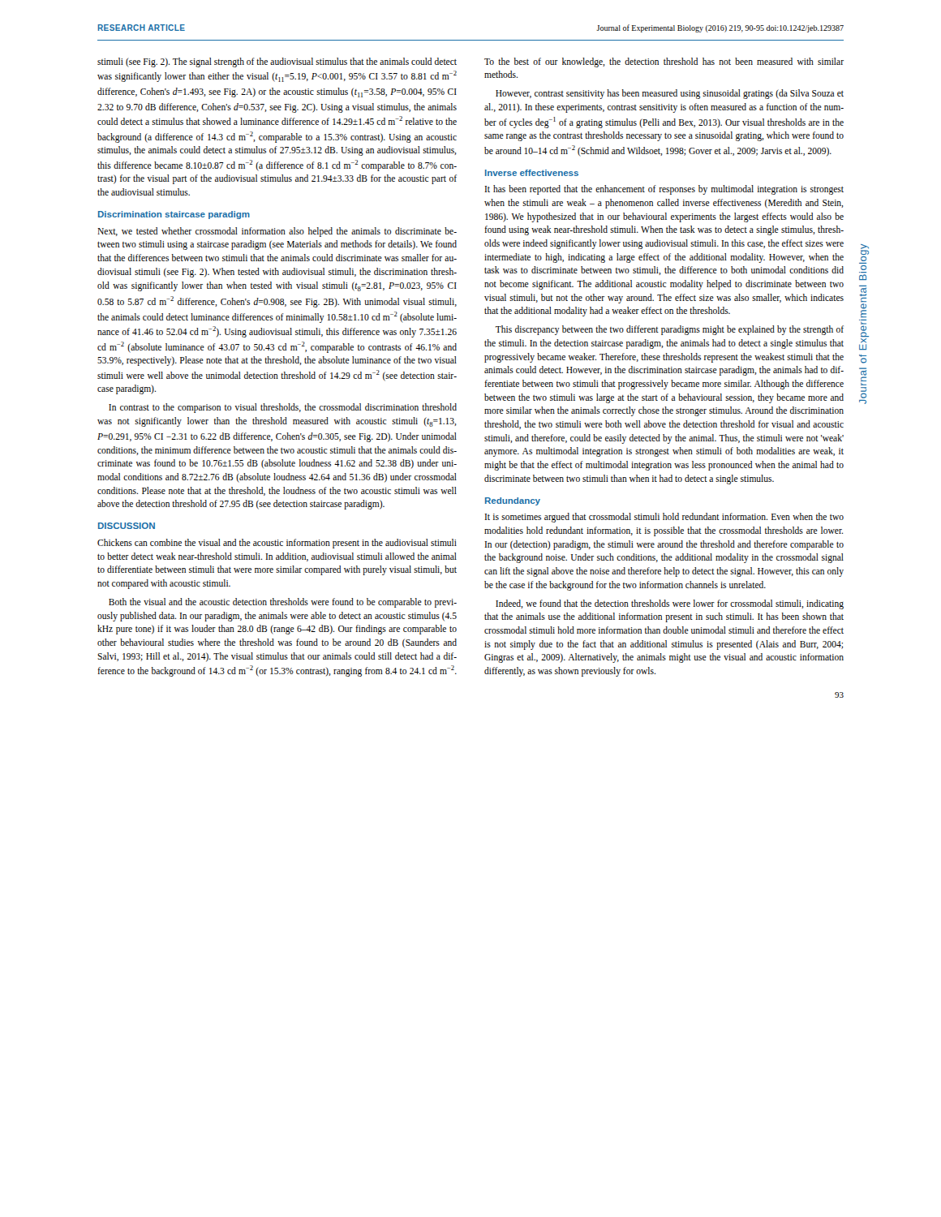RESEARCH ARTICLE
Journal of Experimental Biology (2016) 219, 90-95 doi:10.1242/jeb.129387
stimuli (see Fig. 2). The signal strength of the audiovisual stimulus that the animals could detect was significantly lower than either the visual (t11=5.19, P<0.001, 95% CI 3.57 to 8.81 cd m−2 difference, Cohen's d=1.493, see Fig. 2A) or the acoustic stimulus (t11=3.58, P=0.004, 95% CI 2.32 to 9.70 dB difference, Cohen's d=0.537, see Fig. 2C). Using a visual stimulus, the animals could detect a stimulus that showed a luminance difference of 14.29±1.45 cd m−2 relative to the background (a difference of 14.3 cd m−2, comparable to a 15.3% contrast). Using an acoustic stimulus, the animals could detect a stimulus of 27.95±3.12 dB. Using an audiovisual stimulus, this difference became 8.10±0.87 cd m−2 (a difference of 8.1 cd m−2 comparable to 8.7% contrast) for the visual part of the audiovisual stimulus and 21.94±3.33 dB for the acoustic part of the audiovisual stimulus.
Discrimination staircase paradigm
Next, we tested whether crossmodal information also helped the animals to discriminate between two stimuli using a staircase paradigm (see Materials and methods for details). We found that the differences between two stimuli that the animals could discriminate was smaller for audiovisual stimuli (see Fig. 2). When tested with audiovisual stimuli, the discrimination threshold was significantly lower than when tested with visual stimuli (t8=2.81, P=0.023, 95% CI 0.58 to 5.87 cd m−2 difference, Cohen's d=0.908, see Fig. 2B). With unimodal visual stimuli, the animals could detect luminance differences of minimally 10.58±1.10 cd m−2 (absolute luminance of 41.46 to 52.04 cd m−2). Using audiovisual stimuli, this difference was only 7.35±1.26 cd m−2 (absolute luminance of 43.07 to 50.43 cd m−2, comparable to contrasts of 46.1% and 53.9%, respectively). Please note that at the threshold, the absolute luminance of the two visual stimuli were well above the unimodal detection threshold of 14.29 cd m−2 (see detection staircase paradigm).
In contrast to the comparison to visual thresholds, the crossmodal discrimination threshold was not significantly lower than the threshold measured with acoustic stimuli (t8=1.13, P=0.291, 95% CI −2.31 to 6.22 dB difference, Cohen's d=0.305, see Fig. 2D). Under unimodal conditions, the minimum difference between the two acoustic stimuli that the animals could discriminate was found to be 10.76±1.55 dB (absolute loudness 41.62 and 52.38 dB) under unimodal conditions and 8.72±2.76 dB (absolute loudness 42.64 and 51.36 dB) under crossmodal conditions. Please note that at the threshold, the loudness of the two acoustic stimuli was well above the detection threshold of 27.95 dB (see detection staircase paradigm).
DISCUSSION
Chickens can combine the visual and the acoustic information present in the audiovisual stimuli to better detect weak near-threshold stimuli. In addition, audiovisual stimuli allowed the animal to differentiate between stimuli that were more similar compared with purely visual stimuli, but not compared with acoustic stimuli.
Both the visual and the acoustic detection thresholds were found to be comparable to previously published data. In our paradigm, the animals were able to detect an acoustic stimulus (4.5 kHz pure tone) if it was louder than 28.0 dB (range 6–42 dB). Our findings are comparable to other behavioural studies where the threshold was found to be around 20 dB (Saunders and Salvi, 1993; Hill et al., 2014). The visual stimulus that our animals could still detect had a difference to the background of 14.3 cd m−2 (or 15.3% contrast), ranging from 8.4 to 24.1 cd m−2. To the best of our knowledge, the detection threshold has not been measured with similar methods.
However, contrast sensitivity has been measured using sinusoidal gratings (da Silva Souza et al., 2011). In these experiments, contrast sensitivity is often measured as a function of the number of cycles deg−1 of a grating stimulus (Pelli and Bex, 2013). Our visual thresholds are in the same range as the contrast thresholds necessary to see a sinusoidal grating, which were found to be around 10–14 cd m−2 (Schmid and Wildsoet, 1998; Gover et al., 2009; Jarvis et al., 2009).
Inverse effectiveness
It has been reported that the enhancement of responses by multimodal integration is strongest when the stimuli are weak – a phenomenon called inverse effectiveness (Meredith and Stein, 1986). We hypothesized that in our behavioural experiments the largest effects would also be found using weak near-threshold stimuli. When the task was to detect a single stimulus, thresholds were indeed significantly lower using audiovisual stimuli. In this case, the effect sizes were intermediate to high, indicating a large effect of the additional modality. However, when the task was to discriminate between two stimuli, the difference to both unimodal conditions did not become significant. The additional acoustic modality helped to discriminate between two visual stimuli, but not the other way around. The effect size was also smaller, which indicates that the additional modality had a weaker effect on the thresholds.
This discrepancy between the two different paradigms might be explained by the strength of the stimuli. In the detection staircase paradigm, the animals had to detect a single stimulus that progressively became weaker. Therefore, these thresholds represent the weakest stimuli that the animals could detect. However, in the discrimination staircase paradigm, the animals had to differentiate between two stimuli that progressively became more similar. Although the difference between the two stimuli was large at the start of a behavioural session, they became more and more similar when the animals correctly chose the stronger stimulus. Around the discrimination threshold, the two stimuli were both well above the detection threshold for visual and acoustic stimuli, and therefore, could be easily detected by the animal. Thus, the stimuli were not 'weak' anymore. As multimodal integration is strongest when stimuli of both modalities are weak, it might be that the effect of multimodal integration was less pronounced when the animal had to discriminate between two stimuli than when it had to detect a single stimulus.
Redundancy
It is sometimes argued that crossmodal stimuli hold redundant information. Even when the two modalities hold redundant information, it is possible that the crossmodal thresholds are lower. In our (detection) paradigm, the stimuli were around the threshold and therefore comparable to the background noise. Under such conditions, the additional modality in the crossmodal signal can lift the signal above the noise and therefore help to detect the signal. However, this can only be the case if the background for the two information channels is unrelated.
Indeed, we found that the detection thresholds were lower for crossmodal stimuli, indicating that the animals use the additional information present in such stimuli. It has been shown that crossmodal stimuli hold more information than double unimodal stimuli and therefore the effect is not simply due to the fact that an additional stimulus is presented (Alais and Burr, 2004; Gingras et al., 2009). Alternatively, the animals might use the visual and acoustic information differently, as was shown previously for owls.
Journal of Experimental Biology
93